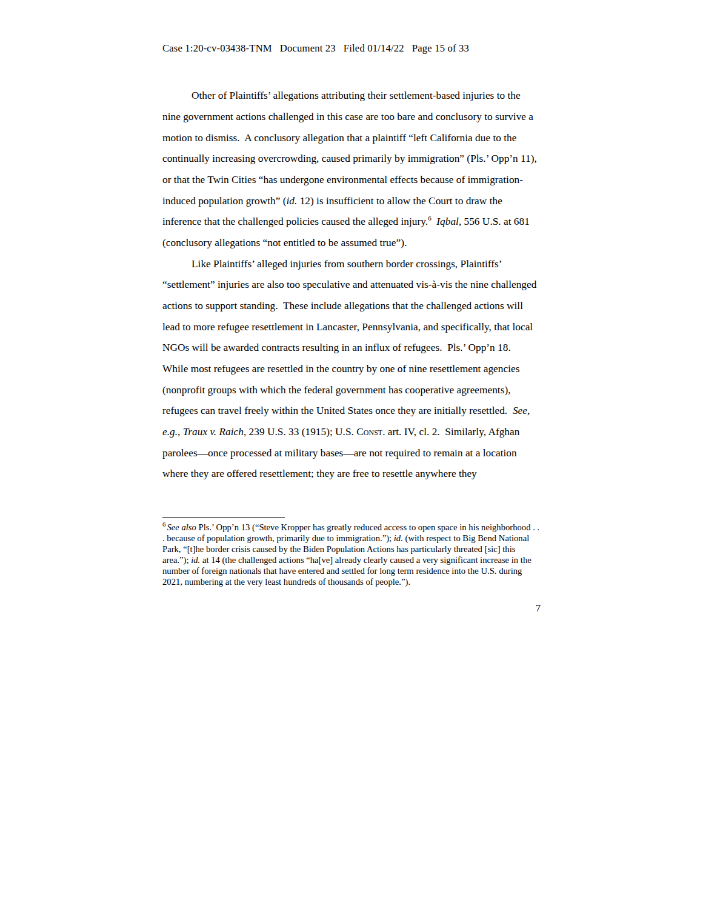Case 1:20-cv-03438-TNM Document 23 Filed 01/14/22 Page 15 of 33
Other of Plaintiffs’ allegations attributing their settlement-based injuries to the nine government actions challenged in this case are too bare and conclusory to survive a motion to dismiss. A conclusory allegation that a plaintiff “left California due to the continually increasing overcrowding, caused primarily by immigration” (Pls.’ Opp’n 11), or that the Twin Cities “has undergone environmental effects because of immigration-induced population growth” (id. 12) is insufficient to allow the Court to draw the inference that the challenged policies caused the alleged injury.6 Iqbal, 556 U.S. at 681 (conclusory allegations “not entitled to be assumed true”).
Like Plaintiffs’ alleged injuries from southern border crossings, Plaintiffs’ “settlement” injuries are also too speculative and attenuated vis-à-vis the nine challenged actions to support standing. These include allegations that the challenged actions will lead to more refugee resettlement in Lancaster, Pennsylvania, and specifically, that local NGOs will be awarded contracts resulting in an influx of refugees. Pls.’ Opp’n 18. While most refugees are resettled in the country by one of nine resettlement agencies (nonprofit groups with which the federal government has cooperative agreements), refugees can travel freely within the United States once they are initially resettled. See, e.g., Traux v. Raich, 239 U.S. 33 (1915); U.S. Const. art. IV, cl. 2. Similarly, Afghan parolees—once processed at military bases—are not required to remain at a location where they are offered resettlement; they are free to resettle anywhere they
6 See also Pls.’ Opp’n 13 (“Steve Kropper has greatly reduced access to open space in his neighborhood . . . because of population growth, primarily due to immigration.”); id. (with respect to Big Bend National Park, “[t]he border crisis caused by the Biden Population Actions has particularly threated [sic] this area.”); id. at 14 (the challenged actions “ha[ve] already clearly caused a very significant increase in the number of foreign nationals that have entered and settled for long term residence into the U.S. during 2021, numbering at the very least hundreds of thousands of people.”).
7